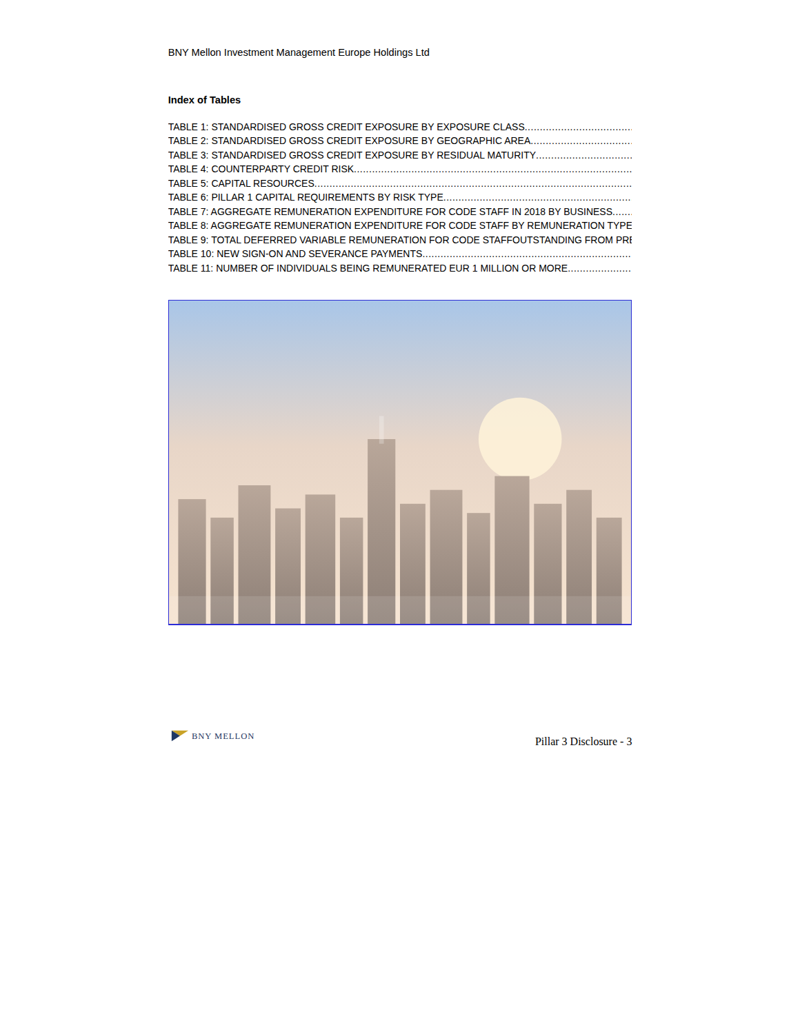BNY Mellon Investment Management Europe Holdings Ltd
Index of Tables
TABLE 1: STANDARDISED GROSS CREDIT EXPOSURE BY EXPOSURE CLASS....................................................................... 10
TABLE 2: STANDARDISED GROSS CREDIT EXPOSURE BY GEOGRAPHIC AREA..................................................................... 10
TABLE 3: STANDARDISED GROSS CREDIT EXPOSURE BY RESIDUAL MATURITY................................................................... 10
TABLE 4: COUNTERPARTY CREDIT RISK................................................................................................................................. 11
TABLE 5: CAPITAL RESOURCES......................................................................................................................................... 12
TABLE 6: PILLAR 1 CAPITAL REQUIREMENTS BY RISK TYPE.................................................................................................... 13
TABLE 7: AGGREGATE REMUNERATION EXPENDITURE FOR CODE STAFF IN 2018 BY BUSINESS...................................... 16
TABLE 8: AGGREGATE REMUNERATION EXPENDITURE FOR CODE STAFF BY REMUNERATION TYPE.............................. 17
TABLE 9: TOTAL DEFERRED VARIABLE REMUNERATION FOR CODE STAFFOUTSTANDING FROM PREVIOUS YEARS..... 17
TABLE 10: NEW SIGN-ON AND SEVERANCE PAYMENTS......................................................................................................... 17
TABLE 11: NUMBER OF INDIVIDUALS BEING REMUNERATED EUR 1 MILLION OR MORE....................................................... 18
Pillar 3 Disclosure - 3